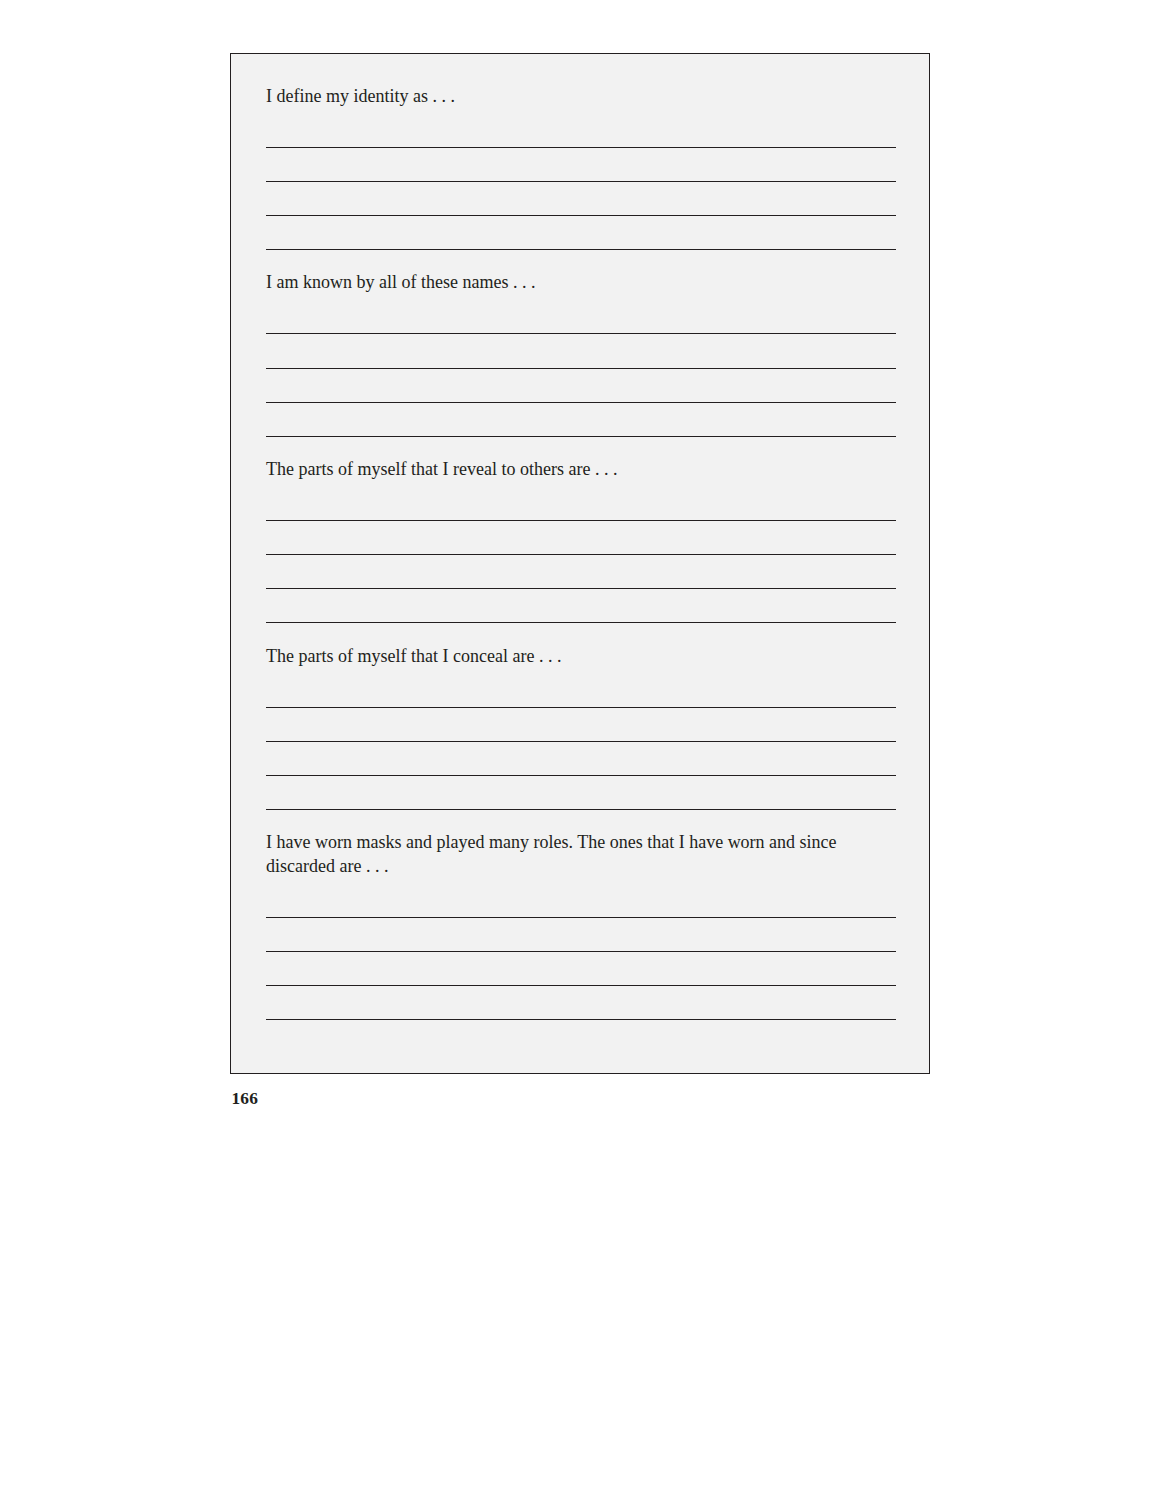I define my identity as . . .
I am known by all of these names . . .
The parts of myself that I reveal to others are . . .
The parts of myself that I conceal are . . .
I have worn masks and played many roles. The ones that I have worn and since discarded are . . .
166